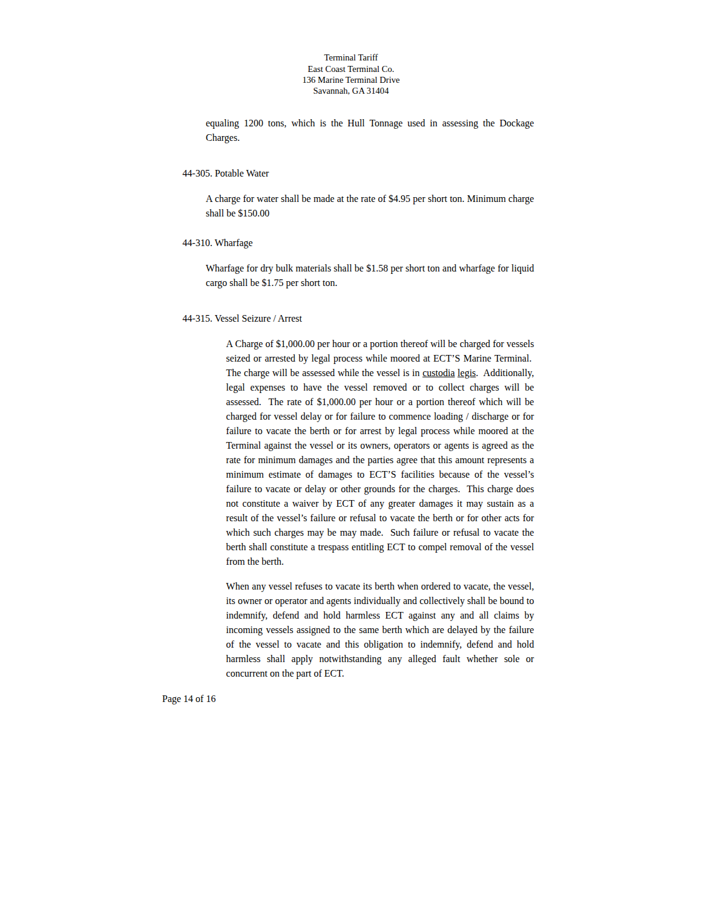Terminal Tariff
East Coast Terminal Co.
136 Marine Terminal Drive
Savannah, GA 31404
equaling 1200 tons, which is the Hull Tonnage used in assessing the Dockage Charges.
44-305. Potable Water
A charge for water shall be made at the rate of $4.95 per short ton. Minimum charge shall be $150.00
44-310. Wharfage
Wharfage for dry bulk materials shall be $1.58 per short ton and wharfage for liquid cargo shall be $1.75 per short ton.
44-315. Vessel Seizure / Arrest
A Charge of $1,000.00 per hour or a portion thereof will be charged for vessels seized or arrested by legal process while moored at ECT’S Marine Terminal. The charge will be assessed while the vessel is in custodia legis. Additionally, legal expenses to have the vessel removed or to collect charges will be assessed. The rate of $1,000.00 per hour or a portion thereof which will be charged for vessel delay or for failure to commence loading / discharge or for failure to vacate the berth or for arrest by legal process while moored at the Terminal against the vessel or its owners, operators or agents is agreed as the rate for minimum damages and the parties agree that this amount represents a minimum estimate of damages to ECT’S facilities because of the vessel’s failure to vacate or delay or other grounds for the charges. This charge does not constitute a waiver by ECT of any greater damages it may sustain as a result of the vessel’s failure or refusal to vacate the berth or for other acts for which such charges may be may made. Such failure or refusal to vacate the berth shall constitute a trespass entitling ECT to compel removal of the vessel from the berth.
When any vessel refuses to vacate its berth when ordered to vacate, the vessel, its owner or operator and agents individually and collectively shall be bound to indemnify, defend and hold harmless ECT against any and all claims by incoming vessels assigned to the same berth which are delayed by the failure of the vessel to vacate and this obligation to indemnify, defend and hold harmless shall apply notwithstanding any alleged fault whether sole or concurrent on the part of ECT.
Page 14 of 16